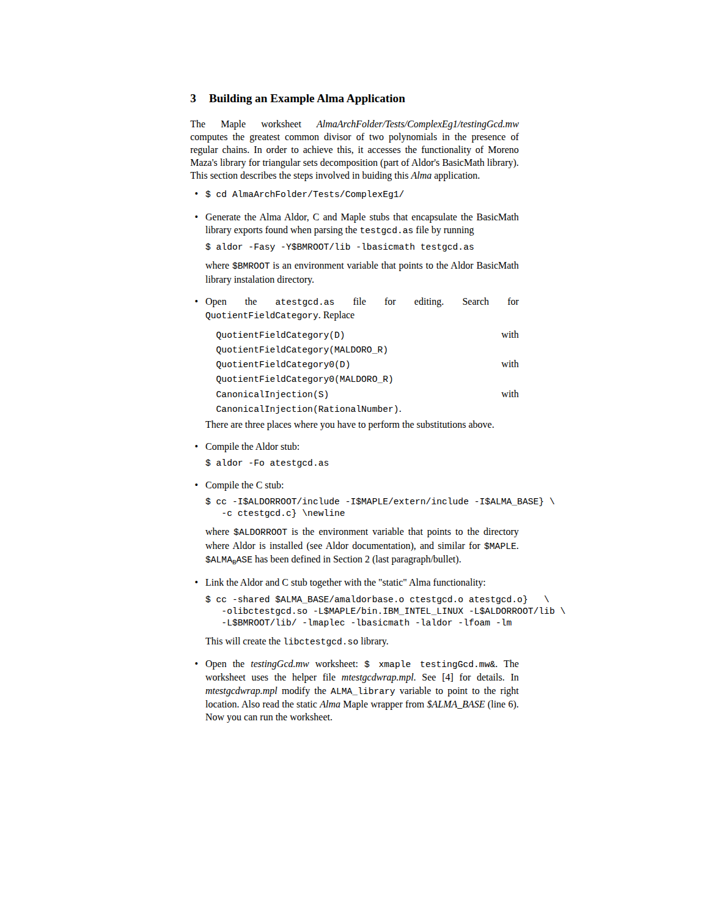3 Building an Example Alma Application
The Maple worksheet AlmaArchFolder/Tests/ComplexEg1/testingGcd.mw computes the greatest common divisor of two polynomials in the presence of regular chains. In order to achieve this, it accesses the functionality of Moreno Maza's library for triangular sets decomposition (part of Aldor's BasicMath library). This section describes the steps involved in buiding this Alma application.
$ cd AlmaArchFolder/Tests/ComplexEg1/
Generate the Alma Aldor, C and Maple stubs that encapsulate the BasicMath library exports found when parsing the testgcd.as file by running
$ aldor -Fasy -Y$BMROOT/lib -lbasicmath testgcd.as
where $BMROOT is an environment variable that points to the Aldor BasicMath library instalation directory.
Open the atestgcd.as file for editing. Search for QuotientFieldCategory. Replace
QuotientFieldCategory(D) with QuotientFieldCategory(MALDORO_R)
QuotientFieldCategory0(D) with QuotientFieldCategory0(MALDORO_R)
CanonicalInjection(S) with CanonicalInjection(RationalNumber).
There are three places where you have to perform the substitutions above.
Compile the Aldor stub:
$ aldor -Fo atestgcd.as
Compile the C stub:
$ cc -I$ALDORROOT/include -I$MAPLE/extern/include -I$ALMA_BASE} \ -c ctestgcd.c} \newline
where $ALDORROOT is the environment variable that points to the directory where Aldor is installed (see Aldor documentation), and similar for $MAPLE. $ALMABASE has been defined in Section 2 (last paragraph/bullet).
Link the Aldor and C stub together with the "static" Alma functionality:
$ cc -shared $ALMA_BASE/amaldorbase.o ctestgcd.o atestgcd.o} \ -olibctestgcd.so -L$MAPLE/bin.IBM_INTEL_LINUX -L$ALDORROOT/lib \ -L$BMROOT/lib/ -lmaplec -lbasicmath -laldor -lfoam -lm
This will create the libctestgcd.so library.
Open the testingGcd.mw worksheet: $ xmaple testingGcd.mw&. The worksheet uses the helper file mtestgcdwrap.mpl. See [4] for details. In mtestgcdwrap.mpl modify the ALMA_library variable to point to the right location. Also read the static Alma Maple wrapper from $ALMA_BASE (line 6). Now you can run the worksheet.